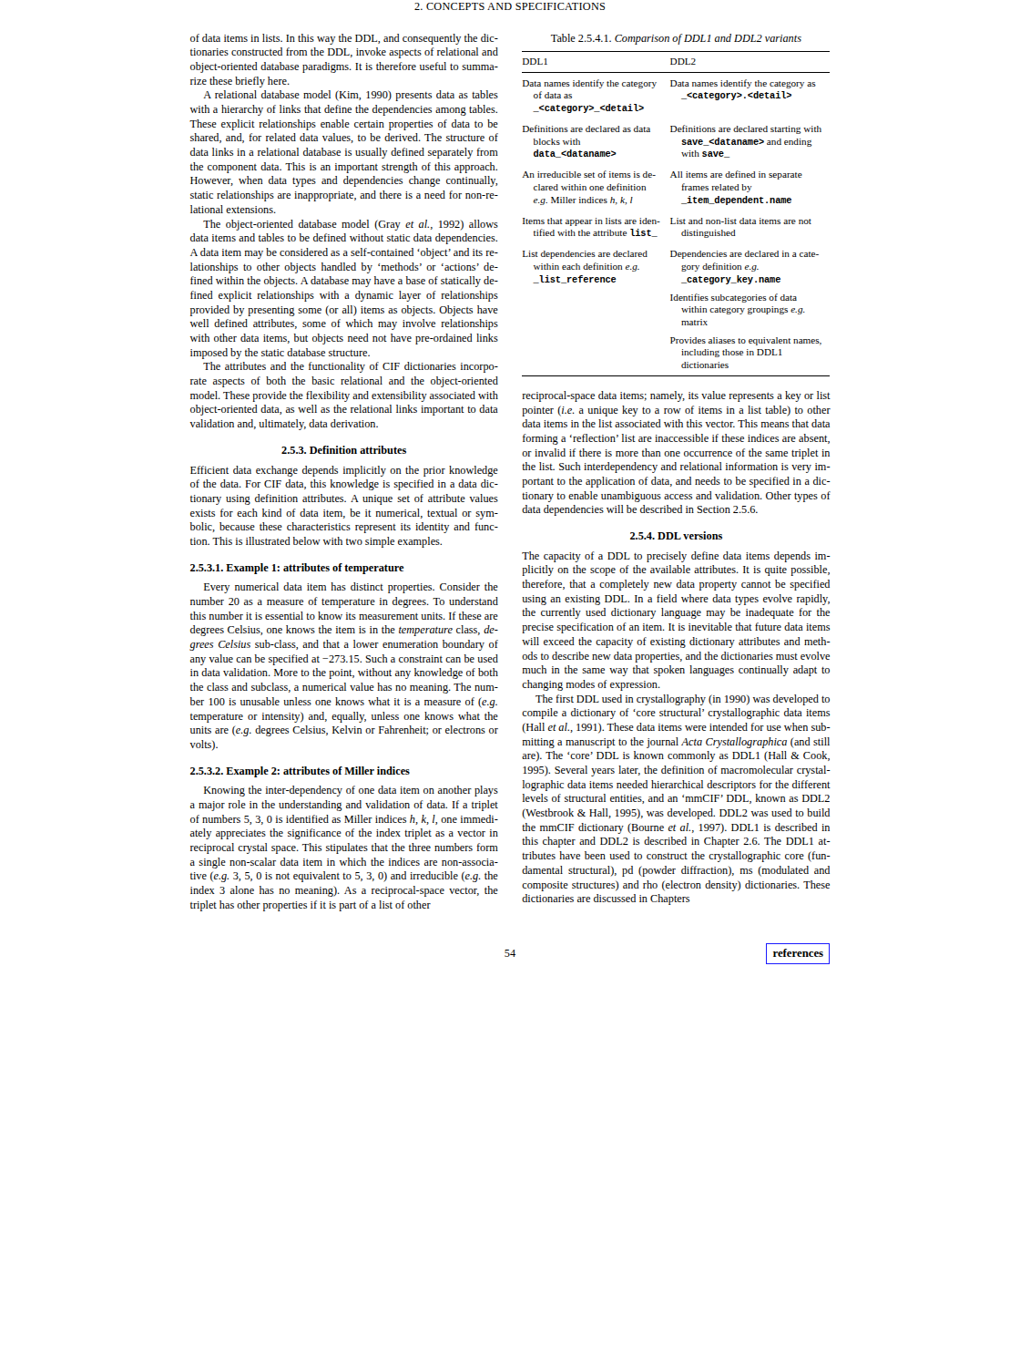2. CONCEPTS AND SPECIFICATIONS
of data items in lists. In this way the DDL, and consequently the dictionaries constructed from the DDL, invoke aspects of relational and object-oriented database paradigms. It is therefore useful to summarize these briefly here.
A relational database model (Kim, 1990) presents data as tables with a hierarchy of links that define the dependencies among tables. These explicit relationships enable certain properties of data to be shared, and, for related data values, to be derived. The structure of data links in a relational database is usually defined separately from the component data. This is an important strength of this approach. However, when data types and dependencies change continually, static relationships are inappropriate, and there is a need for non-relational extensions.
The object-oriented database model (Gray et al., 1992) allows data items and tables to be defined without static data dependencies. A data item may be considered as a self-contained ‘object’ and its relationships to other objects handled by ‘methods’ or ‘actions’ defined within the objects. A database may have a base of statically defined explicit relationships with a dynamic layer of relationships provided by presenting some (or all) items as objects. Objects have well defined attributes, some of which may involve relationships with other data items, but objects need not have pre-ordained links imposed by the static database structure.
The attributes and the functionality of CIF dictionaries incorporate aspects of both the basic relational and the object-oriented model. These provide the flexibility and extensibility associated with object-oriented data, as well as the relational links important to data validation and, ultimately, data derivation.
2.5.3. Definition attributes
Efficient data exchange depends implicitly on the prior knowledge of the data. For CIF data, this knowledge is specified in a data dictionary using definition attributes. A unique set of attribute values exists for each kind of data item, be it numerical, textual or symbolic, because these characteristics represent its identity and function. This is illustrated below with two simple examples.
2.5.3.1. Example 1: attributes of temperature
Every numerical data item has distinct properties. Consider the number 20 as a measure of temperature in degrees. To understand this number it is essential to know its measurement units. If these are degrees Celsius, one knows the item is in the temperature class, degrees Celsius sub-class, and that a lower enumeration boundary of any value can be specified at −273.15. Such a constraint can be used in data validation. More to the point, without any knowledge of both the class and subclass, a numerical value has no meaning. The number 100 is unusable unless one knows what it is a measure of (e.g. temperature or intensity) and, equally, unless one knows what the units are (e.g. degrees Celsius, Kelvin or Fahrenheit; or electrons or volts).
2.5.3.2. Example 2: attributes of Miller indices
Knowing the inter-dependency of one data item on another plays a major role in the understanding and validation of data. If a triplet of numbers 5, 3, 0 is identified as Miller indices h, k, l, one immediately appreciates the significance of the index triplet as a vector in reciprocal crystal space. This stipulates that the three numbers form a single non-scalar data item in which the indices are non-associative (e.g. 3, 5, 0 is not equivalent to 5, 3, 0) and irreducible (e.g. the index 3 alone has no meaning). As a reciprocal-space vector, the triplet has other properties if it is part of a list of other
Table 2.5.4.1. Comparison of DDL1 and DDL2 variants
| DDL1 | DDL2 |
| --- | --- |
| Data names identify the category of data as _<category>_<detail> | Data names identify the category as _<category>.<detail> |
| Definitions are declared as data blocks with data_<dataname> | Definitions are declared starting with save_<dataname> and ending with save_ |
| An irreducible set of items is declared within one definition e.g. Miller indices h , k , l | All items are defined in separate frames related by _item_dependent.name |
| Items that appear in lists are identified with the attribute list_ | List and non-list data items are not distinguished |
| List dependencies are declared within each definition e.g. _list_reference | Dependencies are declared in a category definition e.g. _category_key.name Identifies subcategories of data within category groupings e.g. matrix Provides aliases to equivalent names, including those in DDL1 dictionaries |
reciprocal-space data items; namely, its value represents a key or list pointer (i.e. a unique key to a row of items in a list table) to other data items in the list associated with this vector. This means that data forming a ‘reflection’ list are inaccessible if these indices are absent, or invalid if there is more than one occurrence of the same triplet in the list. Such interdependency and relational information is very important to the application of data, and needs to be specified in a dictionary to enable unambiguous access and validation. Other types of data dependencies will be described in Section 2.5.6.
2.5.4. DDL versions
The capacity of a DDL to precisely define data items depends implicitly on the scope of the available attributes. It is quite possible, therefore, that a completely new data property cannot be specified using an existing DDL. In a field where data types evolve rapidly, the currently used dictionary language may be inadequate for the precise specification of an item. It is inevitable that future data items will exceed the capacity of existing dictionary attributes and methods to describe new data properties, and the dictionaries must evolve much in the same way that spoken languages continually adapt to changing modes of expression.
The first DDL used in crystallography (in 1990) was developed to compile a dictionary of ‘core structural’ crystallographic data items (Hall et al., 1991). These data items were intended for use when submitting a manuscript to the journal Acta Crystallographica (and still are). The ‘core’ DDL is known commonly as DDL1 (Hall & Cook, 1995). Several years later, the definition of macromolecular crystallographic data items needed hierarchical descriptors for the different levels of structural entities, and an ‘mmCIF’ DDL, known as DDL2 (Westbrook & Hall, 1995), was developed. DDL2 was used to build the mmCIF dictionary (Bourne et al., 1997). DDL1 is described in this chapter and DDL2 is described in Chapter 2.6. The DDL1 attributes have been used to construct the crystallographic core (fundamental structural), pd (powder diffraction), ms (modulated and composite structures) and rho (electron density) dictionaries. These dictionaries are discussed in Chapters
54
references